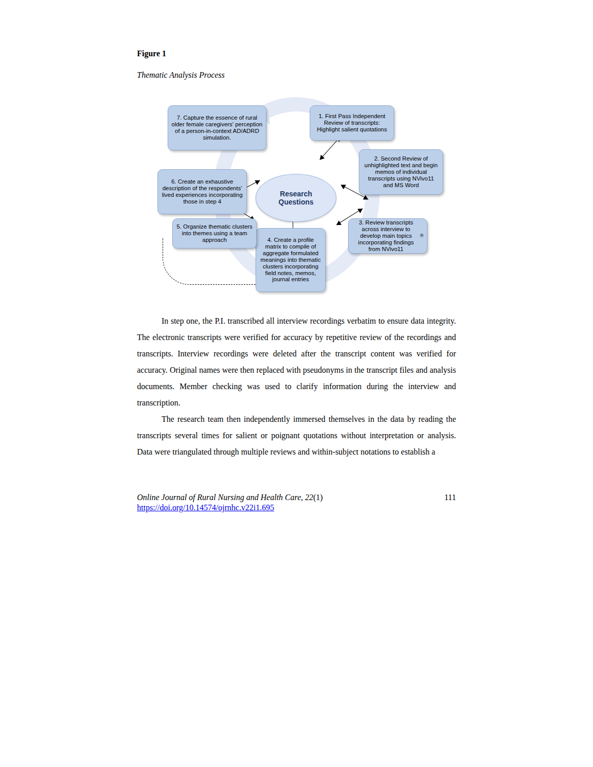Figure 1
Thematic Analysis Process
Research
Questions
1. First Pass Independent Review of transcripts: Highlight salient quotations
2. Second Review of unhighlighted text and begin memos of individual transcripts using NVivo11 and MS Word
3. Review transcripts across interview to develop main topics incorporating findings from NVivo11®
4. Create a profile matrix to compile of aggregate formulated meanings into thematic clusters incorporating field notes, memos, journal entries
5. Organize thematic clusters into themes using a team approach
6. Create an exhaustive description of the respondents’ lived experiences incorporating those in step 4
7. Capture the essence of rural older female caregivers' perception of a person-in-context AD/ADRD simulation.
In step one, the P.I. transcribed all interview recordings verbatim to ensure data integrity. The electronic transcripts were verified for accuracy by repetitive review of the recordings and transcripts. Interview recordings were deleted after the transcript content was verified for accuracy. Original names were then replaced with pseudonyms in the transcript files and analysis documents. Member checking was used to clarify information during the interview and transcription.
The research team then independently immersed themselves in the data by reading the transcripts several times for salient or poignant quotations without interpretation or analysis. Data were triangulated through multiple reviews and within-subject notations to establish a
Online Journal of Rural Nursing and Health Care, 22(1) 111 https://doi.org/10.14574/ojrnhc.v22i1.695